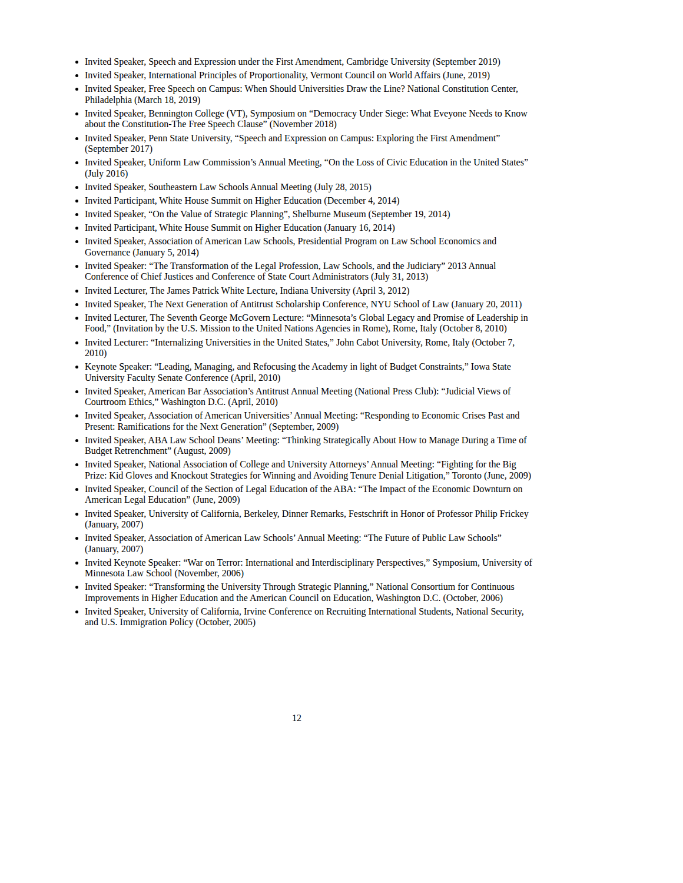Invited Speaker, Speech and Expression under the First Amendment, Cambridge University (September 2019)
Invited Speaker, International Principles of Proportionality, Vermont Council on World Affairs (June, 2019)
Invited Speaker, Free Speech on Campus: When Should Universities Draw the Line? National Constitution Center, Philadelphia (March 18, 2019)
Invited Speaker, Bennington College (VT), Symposium on “Democracy Under Siege: What Eveyone Needs to Know about the Constitution-The Free Speech Clause” (November 2018)
Invited Speaker, Penn State University, “Speech and Expression on Campus: Exploring the First Amendment” (September 2017)
Invited Speaker, Uniform Law Commission’s Annual Meeting, “On the Loss of Civic Education in the United States” (July 2016)
Invited Speaker, Southeastern Law Schools Annual Meeting (July 28, 2015)
Invited Participant, White House Summit on Higher Education (December 4, 2014)
Invited Speaker, “On the Value of Strategic Planning”, Shelburne Museum (September 19, 2014)
Invited Participant, White House Summit on Higher Education (January 16, 2014)
Invited Speaker, Association of American Law Schools, Presidential Program on Law School Economics and Governance (January 5, 2014)
Invited Speaker: “The Transformation of the Legal Profession, Law Schools, and the Judiciary” 2013 Annual Conference of Chief Justices and Conference of State Court Administrators (July 31, 2013)
Invited Lecturer, The James Patrick White Lecture, Indiana University (April 3, 2012)
Invited Speaker, The Next Generation of Antitrust Scholarship Conference, NYU School of Law (January 20, 2011)
Invited Lecturer, The Seventh George McGovern Lecture: “Minnesota’s Global Legacy and Promise of Leadership in Food,” (Invitation by the U.S. Mission to the United Nations Agencies in Rome), Rome, Italy (October 8, 2010)
Invited Lecturer: “Internalizing Universities in the United States,” John Cabot University, Rome, Italy (October 7, 2010)
Keynote Speaker: “Leading, Managing, and Refocusing the Academy in light of Budget Constraints,” Iowa State University Faculty Senate Conference (April, 2010)
Invited Speaker, American Bar Association’s Antitrust Annual Meeting (National Press Club): “Judicial Views of Courtroom Ethics,” Washington D.C. (April, 2010)
Invited Speaker, Association of American Universities’ Annual Meeting: “Responding to Economic Crises Past and Present: Ramifications for the Next Generation” (September, 2009)
Invited Speaker, ABA Law School Deans’ Meeting: “Thinking Strategically About How to Manage During a Time of Budget Retrenchment” (August, 2009)
Invited Speaker, National Association of College and University Attorneys’ Annual Meeting: “Fighting for the Big Prize: Kid Gloves and Knockout Strategies for Winning and Avoiding Tenure Denial Litigation,” Toronto (June, 2009)
Invited Speaker, Council of the Section of Legal Education of the ABA: “The Impact of the Economic Downturn on American Legal Education” (June, 2009)
Invited Speaker, University of California, Berkeley, Dinner Remarks, Festschrift in Honor of Professor Philip Frickey (January, 2007)
Invited Speaker, Association of American Law Schools’ Annual Meeting: “The Future of Public Law Schools” (January, 2007)
Invited Keynote Speaker: “War on Terror: International and Interdisciplinary Perspectives,” Symposium, University of Minnesota Law School (November, 2006)
Invited Speaker: “Transforming the University Through Strategic Planning,” National Consortium for Continuous Improvements in Higher Education and the American Council on Education, Washington D.C. (October, 2006)
Invited Speaker, University of California, Irvine Conference on Recruiting International Students, National Security, and U.S. Immigration Policy (October, 2005)
12